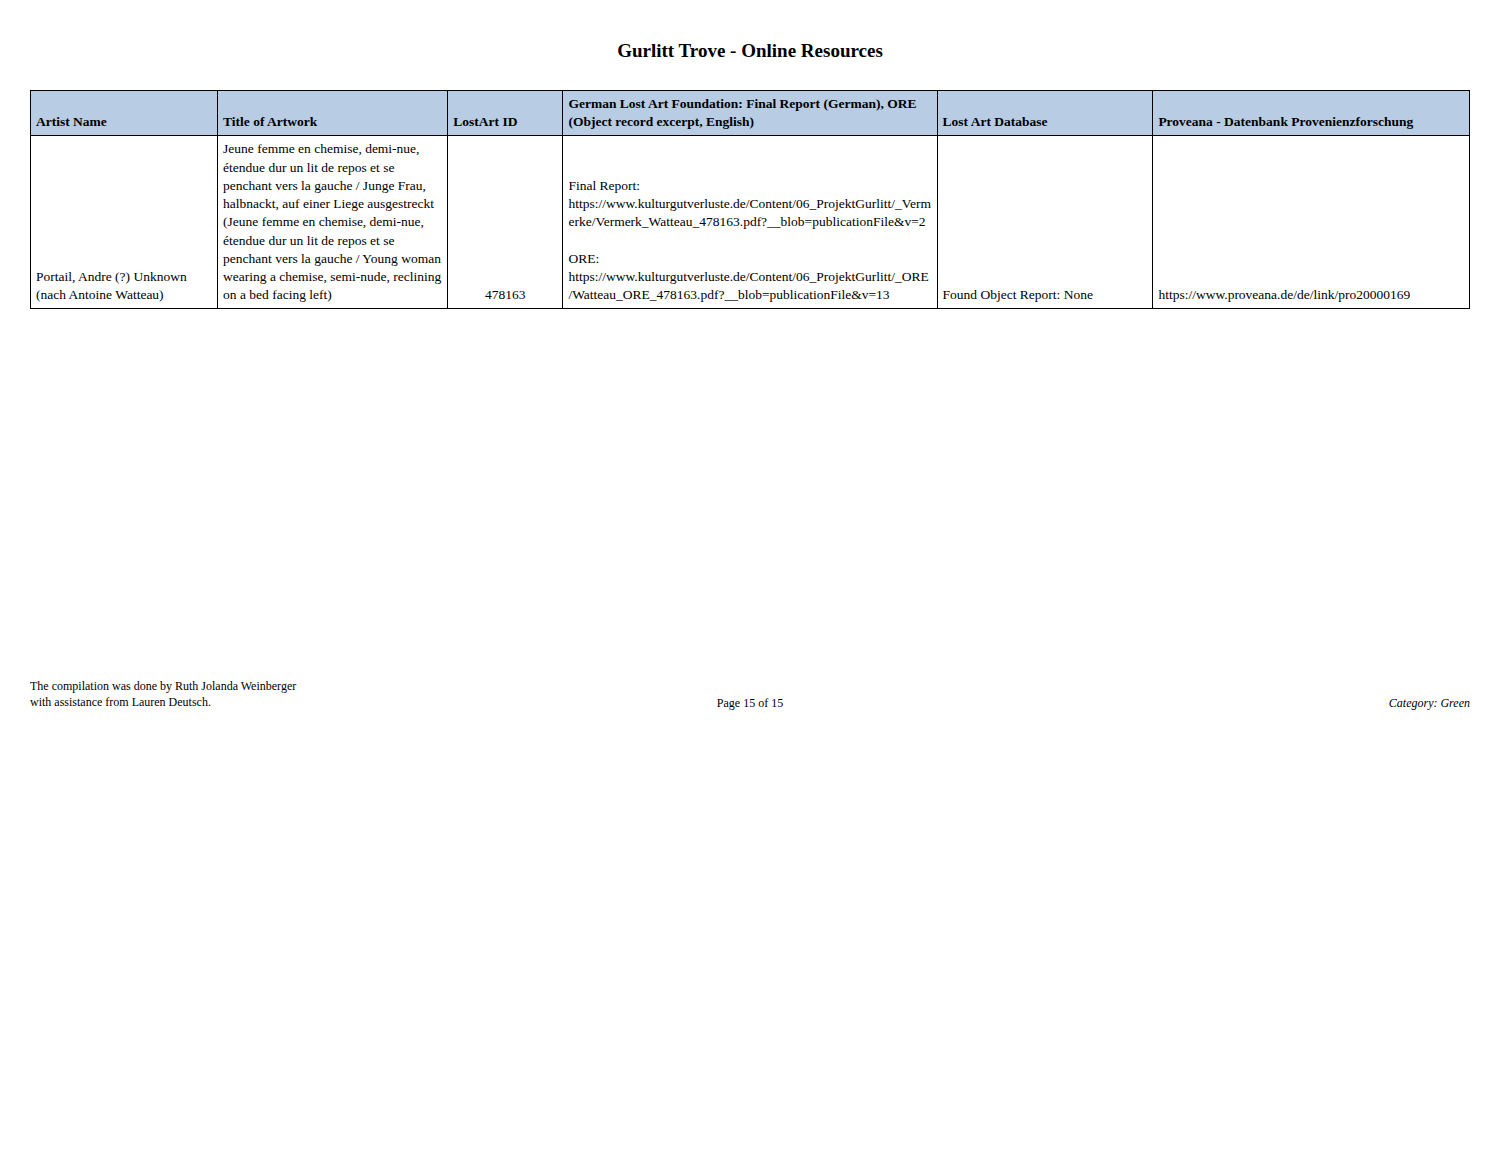Gurlitt Trove - Online Resources
| Artist Name | Title of Artwork | LostArt ID | German Lost Art Foundation: Final Report (German), ORE (Object record excerpt, English) | Lost Art Database | Proveana - Datenbank Provenienzforschung |
| --- | --- | --- | --- | --- | --- |
| Portail, Andre (?) Unknown (nach Antoine Watteau) | Jeune femme en chemise, demi-nue, étendue dur un lit de repos et se penchant vers la gauche / Junge Frau, halbnackt, auf einer Liege ausgestreckt (Jeune femme en chemise, demi-nue, étendue dur un lit de repos et se penchant vers la gauche / Young woman wearing a chemise, semi-nude, reclining on a bed facing left) | 478163 | Final Report: https://www.kulturgutverluste.de/Content/06_ProjektGurlitt/_Vermerke/Vermerk_Watteau_478163.pdf?__blob=publicationFile&v=2 ORE: https://www.kulturgutverluste.de/Content/06_ProjektGurlitt/_ORE/Watteau_ORE_478163.pdf?__blob=publicationFile&v=13 | Found Object Report: None | https://www.proveana.de/de/link/pro20000169 |
The compilation was done by Ruth Jolanda Weinberger
with assistance from Lauren Deutsch.
Page 15 of 15
Category: Green